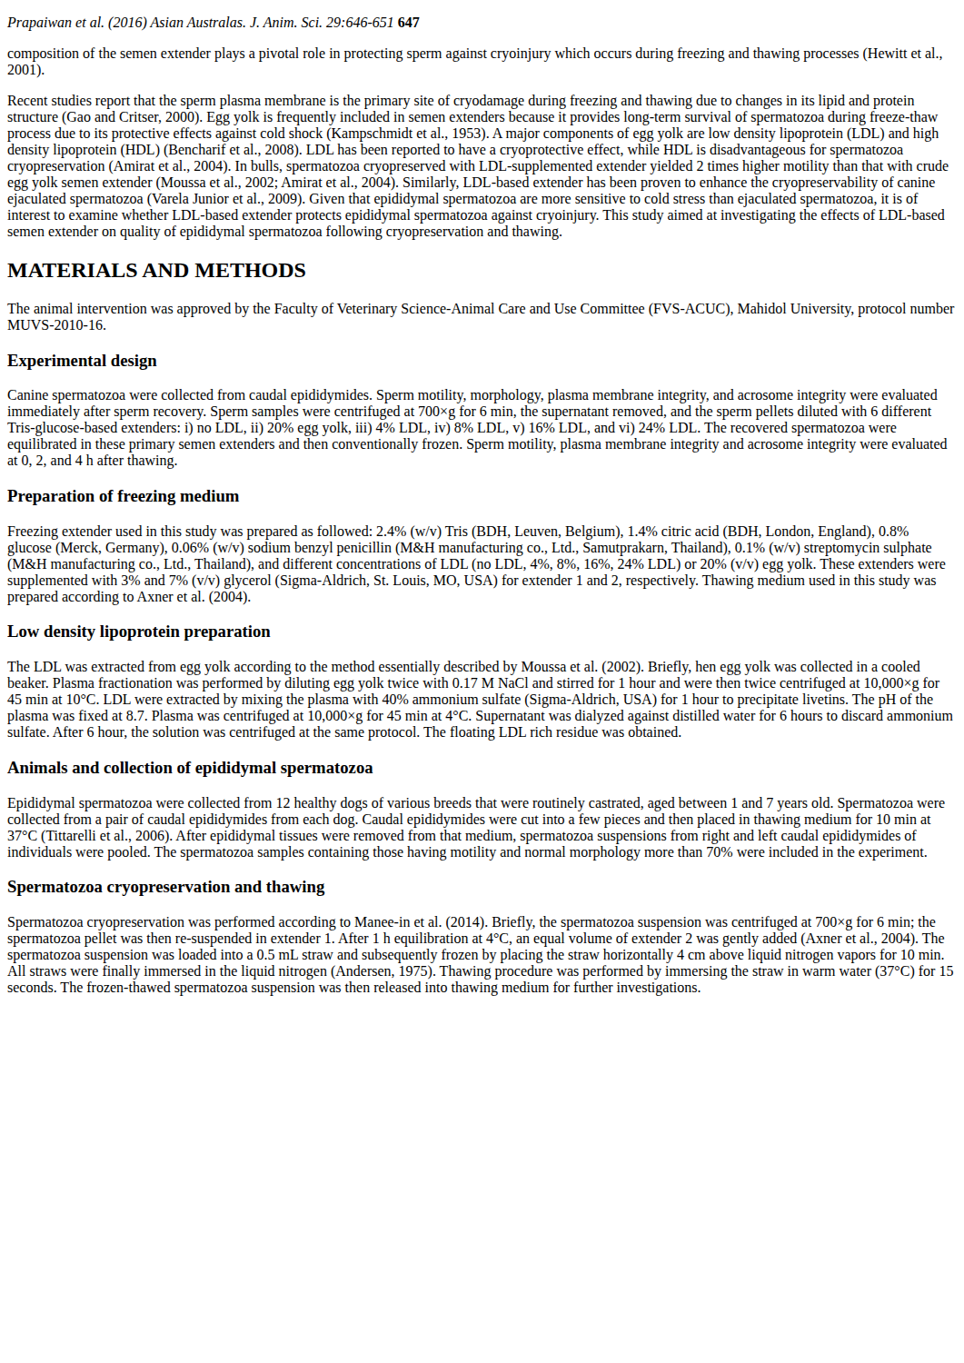Prapaiwan et al. (2016) Asian Australas. J. Anim. Sci. 29:646-651 647
composition of the semen extender plays a pivotal role in protecting sperm against cryoinjury which occurs during freezing and thawing processes (Hewitt et al., 2001).
Recent studies report that the sperm plasma membrane is the primary site of cryodamage during freezing and thawing due to changes in its lipid and protein structure (Gao and Critser, 2000). Egg yolk is frequently included in semen extenders because it provides long-term survival of spermatozoa during freeze-thaw process due to its protective effects against cold shock (Kampschmidt et al., 1953). A major components of egg yolk are low density lipoprotein (LDL) and high density lipoprotein (HDL) (Bencharif et al., 2008). LDL has been reported to have a cryoprotective effect, while HDL is disadvantageous for spermatozoa cryopreservation (Amirat et al., 2004). In bulls, spermatozoa cryopreserved with LDL-supplemented extender yielded 2 times higher motility than that with crude egg yolk semen extender (Moussa et al., 2002; Amirat et al., 2004). Similarly, LDL-based extender has been proven to enhance the cryopreservability of canine ejaculated spermatozoa (Varela Junior et al., 2009). Given that epididymal spermatozoa are more sensitive to cold stress than ejaculated spermatozoa, it is of interest to examine whether LDL-based extender protects epididymal spermatozoa against cryoinjury. This study aimed at investigating the effects of LDL-based semen extender on quality of epididymal spermatozoa following cryopreservation and thawing.
MATERIALS AND METHODS
The animal intervention was approved by the Faculty of Veterinary Science-Animal Care and Use Committee (FVS-ACUC), Mahidol University, protocol number MUVS-2010-16.
Experimental design
Canine spermatozoa were collected from caudal epididymides. Sperm motility, morphology, plasma membrane integrity, and acrosome integrity were evaluated immediately after sperm recovery. Sperm samples were centrifuged at 700×g for 6 min, the supernatant removed, and the sperm pellets diluted with 6 different Tris-glucose-based extenders: i) no LDL, ii) 20% egg yolk, iii) 4% LDL, iv) 8% LDL, v) 16% LDL, and vi) 24% LDL. The recovered spermatozoa were equilibrated in these primary semen extenders and then conventionally frozen. Sperm motility, plasma membrane integrity and acrosome integrity were evaluated at 0, 2, and 4 h after thawing.
Preparation of freezing medium
Freezing extender used in this study was prepared as followed: 2.4% (w/v) Tris (BDH, Leuven, Belgium), 1.4% citric acid (BDH, London, England), 0.8% glucose (Merck, Germany), 0.06% (w/v) sodium benzyl penicillin (M&H manufacturing co., Ltd., Samutprakarn, Thailand), 0.1% (w/v) streptomycin sulphate (M&H manufacturing co., Ltd., Thailand), and different concentrations of LDL (no LDL, 4%, 8%, 16%, 24% LDL) or 20% (v/v) egg yolk. These extenders were supplemented with 3% and 7% (v/v) glycerol (Sigma-Aldrich, St. Louis, MO, USA) for extender 1 and 2, respectively. Thawing medium used in this study was prepared according to Axner et al. (2004).
Low density lipoprotein preparation
The LDL was extracted from egg yolk according to the method essentially described by Moussa et al. (2002). Briefly, hen egg yolk was collected in a cooled beaker. Plasma fractionation was performed by diluting egg yolk twice with 0.17 M NaCl and stirred for 1 hour and were then twice centrifuged at 10,000×g for 45 min at 10°C. LDL were extracted by mixing the plasma with 40% ammonium sulfate (Sigma-Aldrich, USA) for 1 hour to precipitate livetins. The pH of the plasma was fixed at 8.7. Plasma was centrifuged at 10,000×g for 45 min at 4°C. Supernatant was dialyzed against distilled water for 6 hours to discard ammonium sulfate. After 6 hour, the solution was centrifuged at the same protocol. The floating LDL rich residue was obtained.
Animals and collection of epididymal spermatozoa
Epididymal spermatozoa were collected from 12 healthy dogs of various breeds that were routinely castrated, aged between 1 and 7 years old. Spermatozoa were collected from a pair of caudal epididymides from each dog. Caudal epididymides were cut into a few pieces and then placed in thawing medium for 10 min at 37°C (Tittarelli et al., 2006). After epididymal tissues were removed from that medium, spermatozoa suspensions from right and left caudal epididymides of individuals were pooled. The spermatozoa samples containing those having motility and normal morphology more than 70% were included in the experiment.
Spermatozoa cryopreservation and thawing
Spermatozoa cryopreservation was performed according to Manee-in et al. (2014). Briefly, the spermatozoa suspension was centrifuged at 700×g for 6 min; the spermatozoa pellet was then re-suspended in extender 1. After 1 h equilibration at 4°C, an equal volume of extender 2 was gently added (Axner et al., 2004). The spermatozoa suspension was loaded into a 0.5 mL straw and subsequently frozen by placing the straw horizontally 4 cm above liquid nitrogen vapors for 10 min. All straws were finally immersed in the liquid nitrogen (Andersen, 1975). Thawing procedure was performed by immersing the straw in warm water (37°C) for 15 seconds. The frozen-thawed spermatozoa suspension was then released into thawing medium for further investigations.